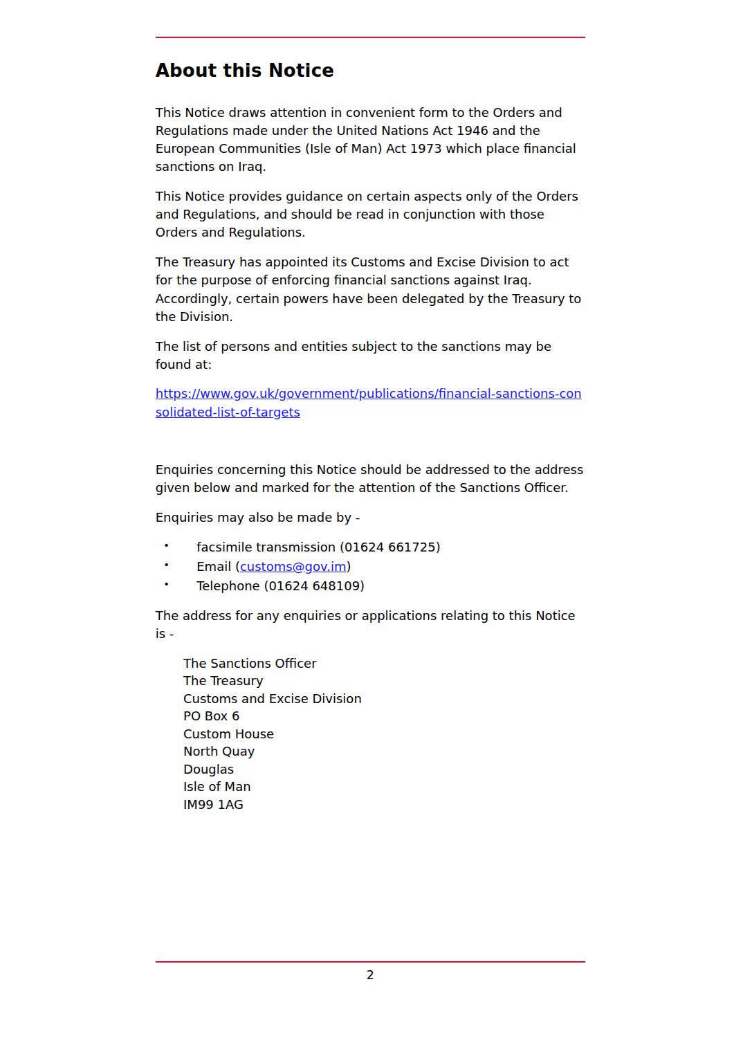About this Notice
This Notice draws attention in convenient form to the Orders and Regulations made under the United Nations Act 1946 and the European Communities (Isle of Man) Act 1973 which place financial sanctions on Iraq.
This Notice provides guidance on certain aspects only of the Orders and Regulations, and should be read in conjunction with those Orders and Regulations.
The Treasury has appointed its Customs and Excise Division to act for the purpose of enforcing financial sanctions against Iraq. Accordingly, certain powers have been delegated by the Treasury to the Division.
The list of persons and entities subject to the sanctions may be found at:
https://www.gov.uk/government/publications/financial-sanctions-consolidated-list-of-targets
Enquiries concerning this Notice should be addressed to the address given below and marked for the attention of the Sanctions Officer.
Enquiries may also be made by -
facsimile transmission (01624 661725)
Email (customs@gov.im)
Telephone (01624 648109)
The address for any enquiries or applications relating to this Notice is -
The Sanctions Officer
The Treasury
Customs and Excise Division
PO Box 6
Custom House
North Quay
Douglas
Isle of Man
IM99 1AG
2